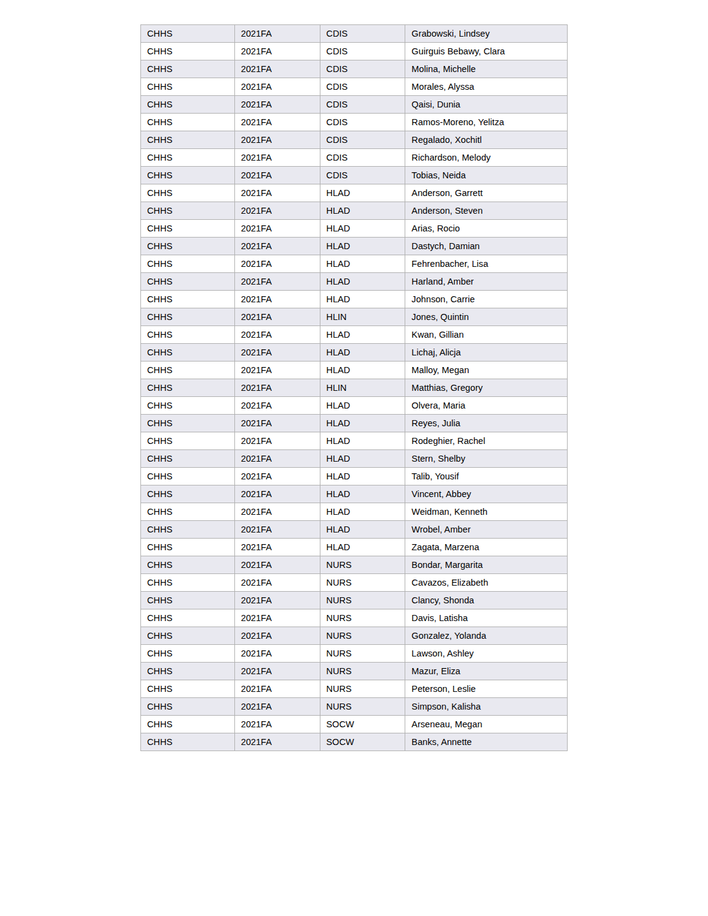| CHHS | 2021FA | CDIS | Grabowski, Lindsey |
| CHHS | 2021FA | CDIS | Guirguis Bebawy, Clara |
| CHHS | 2021FA | CDIS | Molina, Michelle |
| CHHS | 2021FA | CDIS | Morales, Alyssa |
| CHHS | 2021FA | CDIS | Qaisi, Dunia |
| CHHS | 2021FA | CDIS | Ramos-Moreno, Yelitza |
| CHHS | 2021FA | CDIS | Regalado, Xochitl |
| CHHS | 2021FA | CDIS | Richardson, Melody |
| CHHS | 2021FA | CDIS | Tobias, Neida |
| CHHS | 2021FA | HLAD | Anderson, Garrett |
| CHHS | 2021FA | HLAD | Anderson, Steven |
| CHHS | 2021FA | HLAD | Arias, Rocio |
| CHHS | 2021FA | HLAD | Dastych, Damian |
| CHHS | 2021FA | HLAD | Fehrenbacher, Lisa |
| CHHS | 2021FA | HLAD | Harland, Amber |
| CHHS | 2021FA | HLAD | Johnson, Carrie |
| CHHS | 2021FA | HLIN | Jones, Quintin |
| CHHS | 2021FA | HLAD | Kwan, Gillian |
| CHHS | 2021FA | HLAD | Lichaj, Alicja |
| CHHS | 2021FA | HLAD | Malloy, Megan |
| CHHS | 2021FA | HLIN | Matthias, Gregory |
| CHHS | 2021FA | HLAD | Olvera, Maria |
| CHHS | 2021FA | HLAD | Reyes, Julia |
| CHHS | 2021FA | HLAD | Rodeghier, Rachel |
| CHHS | 2021FA | HLAD | Stern, Shelby |
| CHHS | 2021FA | HLAD | Talib, Yousif |
| CHHS | 2021FA | HLAD | Vincent, Abbey |
| CHHS | 2021FA | HLAD | Weidman, Kenneth |
| CHHS | 2021FA | HLAD | Wrobel, Amber |
| CHHS | 2021FA | HLAD | Zagata, Marzena |
| CHHS | 2021FA | NURS | Bondar, Margarita |
| CHHS | 2021FA | NURS | Cavazos, Elizabeth |
| CHHS | 2021FA | NURS | Clancy, Shonda |
| CHHS | 2021FA | NURS | Davis, Latisha |
| CHHS | 2021FA | NURS | Gonzalez, Yolanda |
| CHHS | 2021FA | NURS | Lawson, Ashley |
| CHHS | 2021FA | NURS | Mazur, Eliza |
| CHHS | 2021FA | NURS | Peterson, Leslie |
| CHHS | 2021FA | NURS | Simpson, Kalisha |
| CHHS | 2021FA | SOCW | Arseneau, Megan |
| CHHS | 2021FA | SOCW | Banks, Annette |